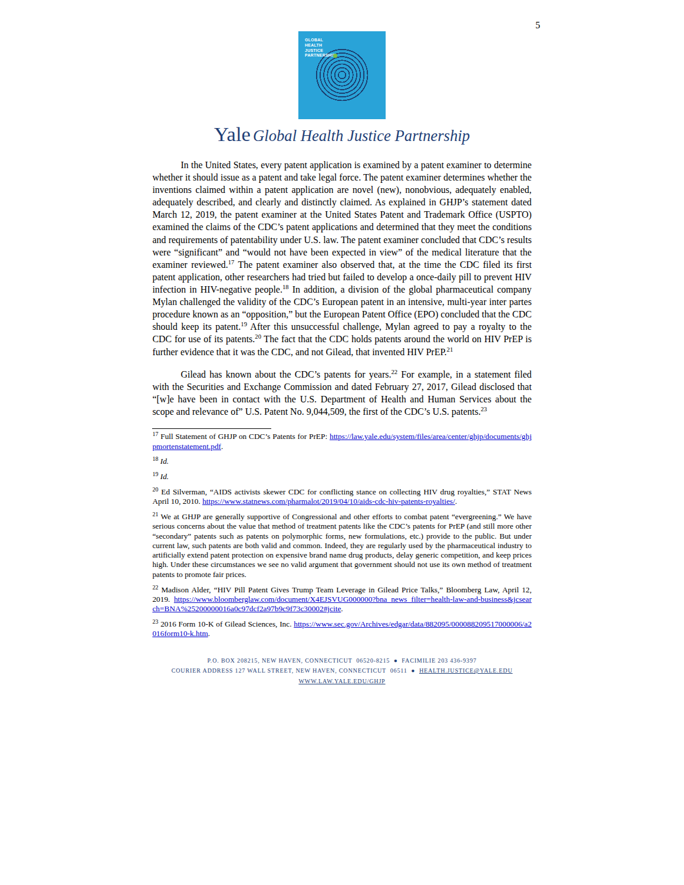5
GLOBAL
HEALTH
JUSTICE
PARTNERSHIP
Yale Global Health Justice Partnership
In the United States, every patent application is examined by a patent examiner to determine whether it should issue as a patent and take legal force. The patent examiner determines whether the inventions claimed within a patent application are novel (new), nonobvious, adequately enabled, adequately described, and clearly and distinctly claimed. As explained in GHJP’s statement dated March 12, 2019, the patent examiner at the United States Patent and Trademark Office (USPTO) examined the claims of the CDC’s patent applications and determined that they meet the conditions and requirements of patentability under U.S. law. The patent examiner concluded that CDC’s results were “significant” and “would not have been expected in view” of the medical literature that the examiner reviewed.17 The patent examiner also observed that, at the time the CDC filed its first patent application, other researchers had tried but failed to develop a once-daily pill to prevent HIV infection in HIV-negative people.18 In addition, a division of the global pharmaceutical company Mylan challenged the validity of the CDC’s European patent in an intensive, multi-year inter partes procedure known as an “opposition,” but the European Patent Office (EPO) concluded that the CDC should keep its patent.19 After this unsuccessful challenge, Mylan agreed to pay a royalty to the CDC for use of its patents.20 The fact that the CDC holds patents around the world on HIV PrEP is further evidence that it was the CDC, and not Gilead, that invented HIV PrEP.21
Gilead has known about the CDC’s patents for years.22 For example, in a statement filed with the Securities and Exchange Commission and dated February 27, 2017, Gilead disclosed that “[w]e have been in contact with the U.S. Department of Health and Human Services about the scope and relevance of” U.S. Patent No. 9,044,509, the first of the CDC’s U.S. patents.23
17 Full Statement of GHJP on CDC’s Patents for PrEP: https://law.yale.edu/system/files/area/center/ghjp/documents/ghjpmortenstatement.pdf.
18 Id.
19 Id.
20 Ed Silverman, “AIDS activists skewer CDC for conflicting stance on collecting HIV drug royalties,” STAT News April 10, 2010. https://www.statnews.com/pharmalot/2019/04/10/aids-cdc-hiv-patents-royalties/.
21 We at GHJP are generally supportive of Congressional and other efforts to combat patent “evergreening.” We have serious concerns about the value that method of treatment patents like the CDC’s patents for PrEP (and still more other “secondary” patents such as patents on polymorphic forms, new formulations, etc.) provide to the public. But under current law, such patents are both valid and common. Indeed, they are regularly used by the pharmaceutical industry to artificially extend patent protection on expensive brand name drug products, delay generic competition, and keep prices high. Under these circumstances we see no valid argument that government should not use its own method of treatment patents to promote fair prices.
22 Madison Alder, “HIV Pill Patent Gives Trump Team Leverage in Gilead Price Talks,” Bloomberg Law, April 12, 2019. https://www.bloomberglaw.com/document/X4EJSVUG000000?bna_news_filter=health-law-and-business&jcsearch=BNA%25200000016a0c97dcf2a97b9c9f73c30002#jcite.
23 2016 Form 10-K of Gilead Sciences, Inc. https://www.sec.gov/Archives/edgar/data/882095/000088209517000006/a2016form10-k.htm.
P.O. BOX 208215, NEW HAVEN, CONNECTICUT 06520-8215 ● FACIMILIE 203 436-9397
COURIER ADDRESS 127 WALL STREET, NEW HAVEN, CONNECTICUT 06511 ● HEALTH.JUSTICE@YALE.EDU
WWW.LAW.YALE.EDU/GHJP